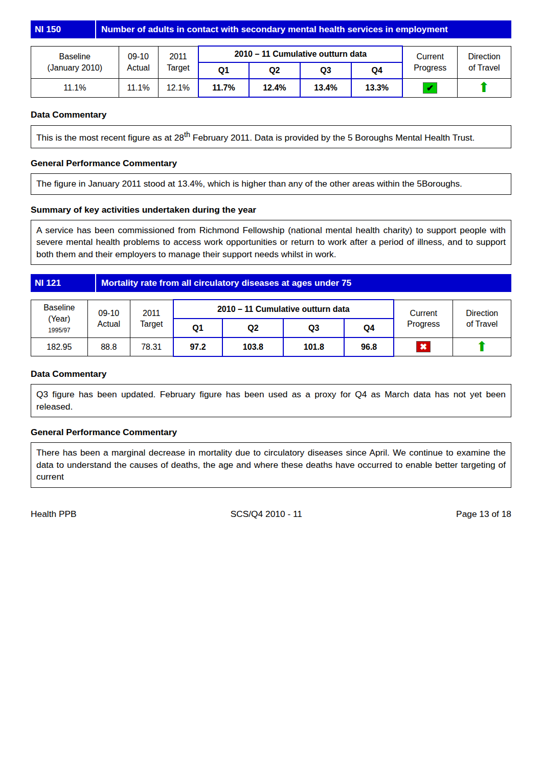NI 150
Number of adults in contact with secondary mental health services in employment
| Baseline (January 2010) | 09-10 Actual | 2011 Target | 2010 – 11 Cumulative outturn data | Current Progress | Direction of Travel |
| --- | --- | --- | --- | --- | --- |
| Q1 | Q2 | Q3 | Q4 |
| 11.1% | 11.1% | 12.1% | 11.7% | 12.4% | 13.4% | 13.3% | ✔ | ⬆ |
Data Commentary
This is the most recent figure as at 28th February 2011. Data is provided by the 5 Boroughs Mental Health Trust.
General Performance Commentary
The figure in January 2011 stood at 13.4%, which is higher than any of the other areas within the 5Boroughs.
Summary of key activities undertaken during the year
A service has been commissioned from Richmond Fellowship (national mental health charity) to support people with severe mental health problems to access work opportunities or return to work after a period of illness, and to support both them and their employers to manage their support needs whilst in work.
NI 121
Mortality rate from all circulatory diseases at ages under 75
| Baseline (Year) 1995/97 | 09-10 Actual | 2011 Target | 2010 – 11 Cumulative outturn data | Current Progress | Direction of Travel |
| --- | --- | --- | --- | --- | --- |
| Q1 | Q2 | Q3 | Q4 |
| 182.95 | 88.8 | 78.31 | 97.2 | 103.8 | 101.8 | 96.8 | ✖ | ⬆ |
Data Commentary
Q3 figure has been updated. February figure has been used as a proxy for Q4 as March data has not yet been released.
General Performance Commentary
There has been a marginal decrease in mortality due to circulatory diseases since April. We continue to examine the data to understand the causes of deaths, the age and where these deaths have occurred to enable better targeting of current
Health PPB SCS/Q4 2010 - 11 Page 13 of 18